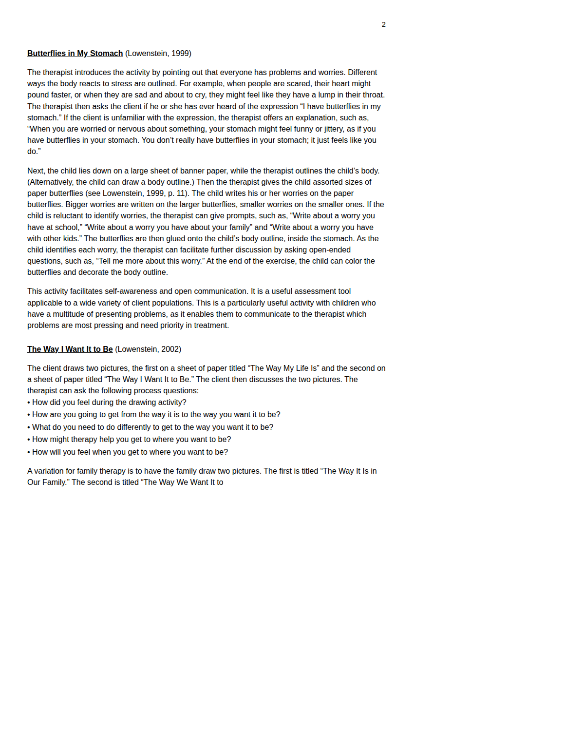2
Butterflies in My Stomach
(Lowenstein, 1999)
The therapist introduces the activity by pointing out that everyone has problems and worries. Different ways the body reacts to stress are outlined. For example, when people are scared, their heart might pound faster, or when they are sad and about to cry, they might feel like they have a lump in their throat.
The therapist then asks the client if he or she has ever heard of the expression “I have butterflies in my stomach.” If the client is unfamiliar with the expression, the therapist offers an explanation, such as, “When you are worried or nervous about something, your stomach might feel funny or jittery, as if you have butterflies in your stomach. You don’t really have butterflies in your stomach; it just feels like you do.”
Next, the child lies down on a large sheet of banner paper, while the therapist outlines the child’s body. (Alternatively, the child can draw a body outline.) Then the therapist gives the child assorted sizes of paper butterflies (see Lowenstein, 1999, p. 11). The child writes his or her worries on the paper butterflies. Bigger worries are written on the larger butterflies, smaller worries on the smaller ones. If the child is reluctant to identify worries, the therapist can give prompts, such as, “Write about a worry you have at school,” “Write about a worry you have about your family” and “Write about a worry you have with other kids.” The butterflies are then glued onto the child’s body outline, inside the stomach. As the child identifies each worry, the therapist can facilitate further discussion by asking open-ended questions, such as, “Tell me more about this worry.” At the end of the exercise, the child can color the butterflies and decorate the body outline.
This activity facilitates self-awareness and open communication. It is a useful assessment tool applicable to a wide variety of client populations. This is a particularly useful activity with children who have a multitude of presenting problems, as it enables them to communicate to the therapist which problems are most pressing and need priority in treatment.
The Way I Want It to Be
(Lowenstein, 2002)
The client draws two pictures, the first on a sheet of paper titled “The Way My Life Is” and the second on a sheet of paper titled “The Way I Want It to Be.” The client then discusses the two pictures. The therapist can ask the following process questions:
How did you feel during the drawing activity?
How are you going to get from the way it is to the way you want it to be?
What do you need to do differently to get to the way you want it to be?
How might therapy help you get to where you want to be?
How will you feel when you get to where you want to be?
A variation for family therapy is to have the family draw two pictures. The first is titled “The Way It Is in Our Family.” The second is titled “The Way We Want It to